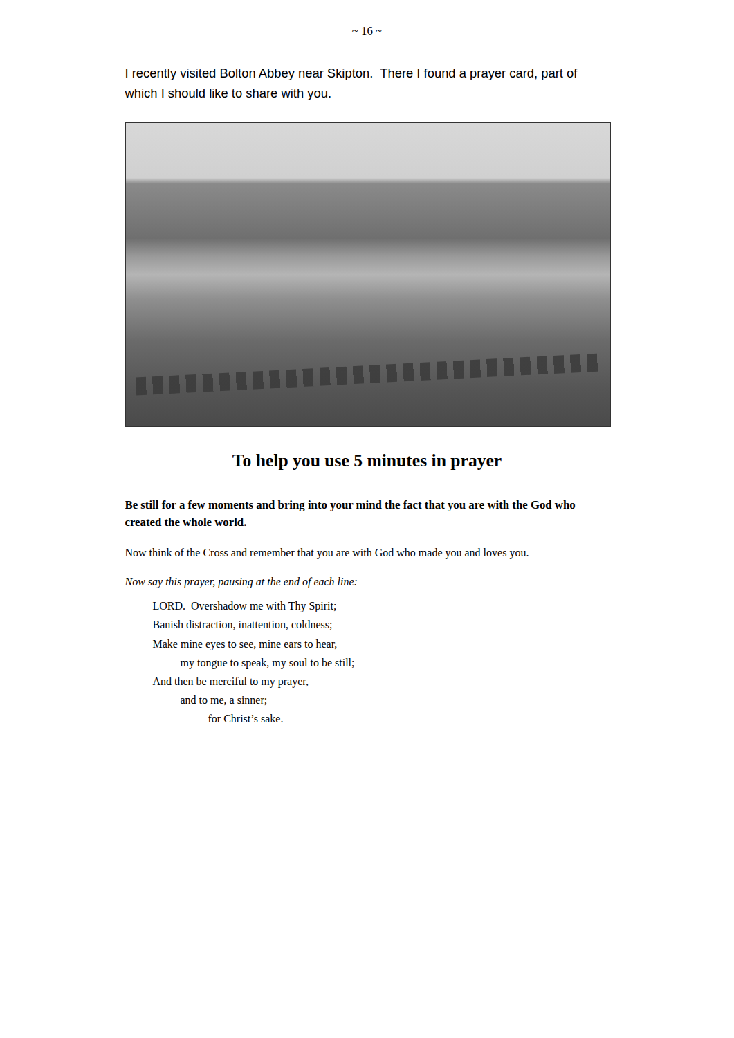~ 16 ~
I recently visited Bolton Abbey near Skipton. There I found a prayer card, part of which I should like to share with you.
To help you use 5 minutes in prayer
Be still for a few moments and bring into your mind the fact that you are with the God who created the whole world.
Now think of the Cross and remember that you are with God who made you and loves you.
Now say this prayer, pausing at the end of each line:
LORD. Overshadow me with Thy Spirit;
Banish distraction, inattention, coldness;
Make mine eyes to see, mine ears to hear,
my tongue to speak, my soul to be still;
And then be merciful to my prayer,
and to me, a sinner;
for Christ’s sake.